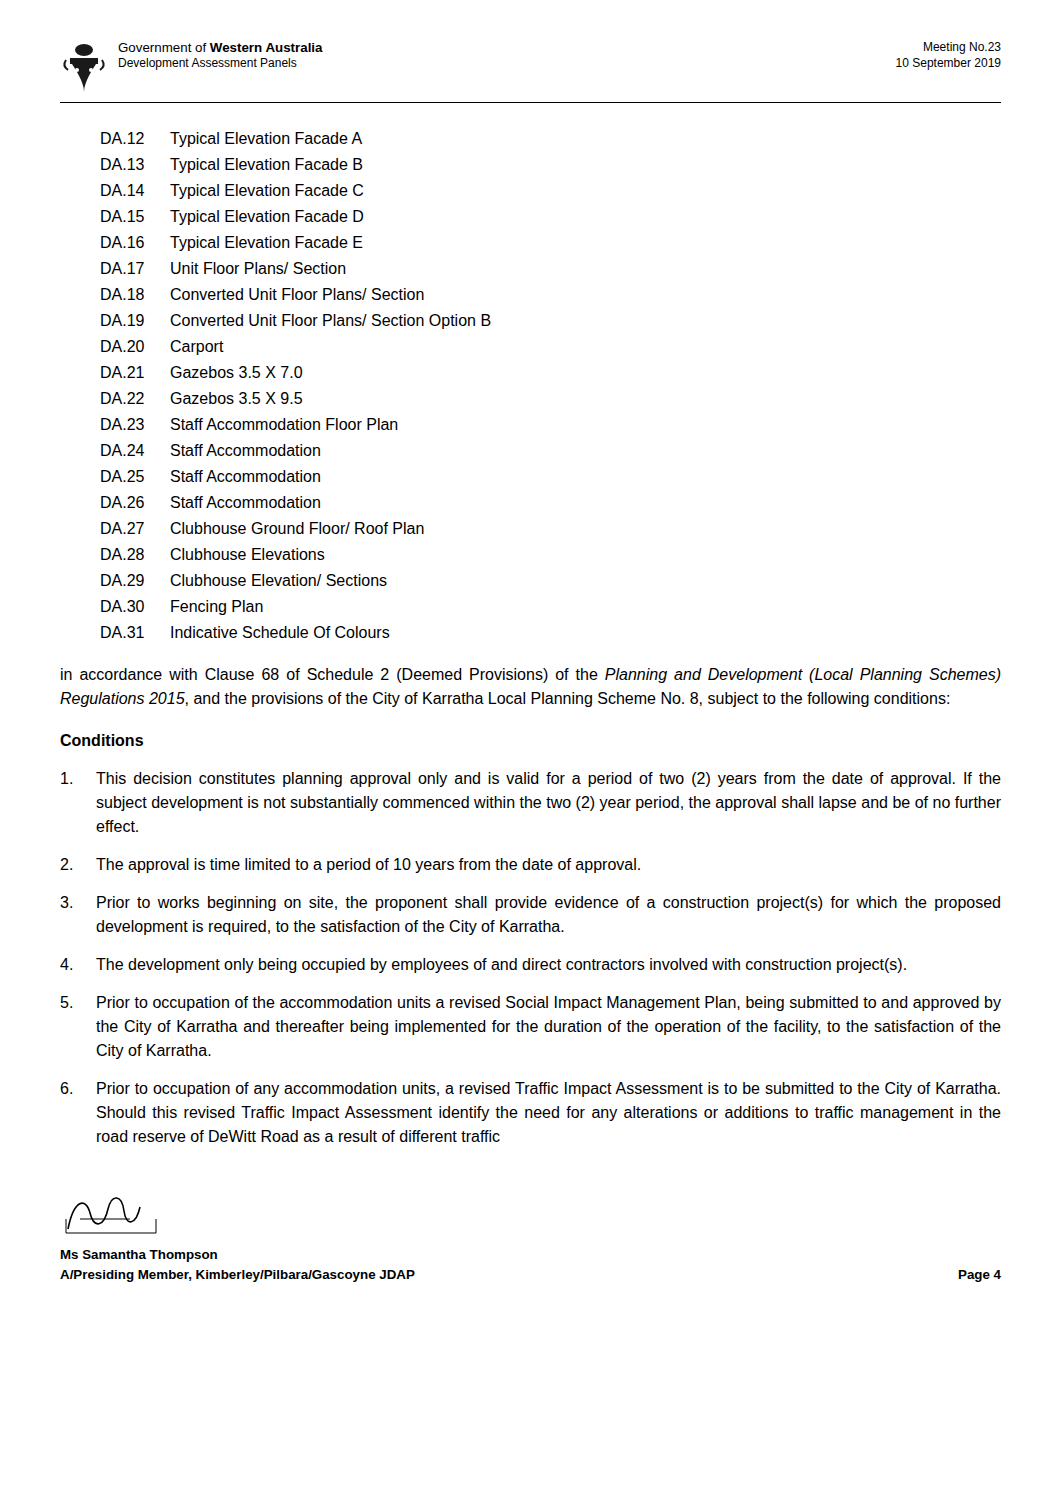Government of Western Australia
Development Assessment Panels
Meeting No.23
10 September 2019
DA.12 Typical Elevation Facade A
DA.13 Typical Elevation Facade B
DA.14 Typical Elevation Facade C
DA.15 Typical Elevation Facade D
DA.16 Typical Elevation Facade E
DA.17 Unit Floor Plans/ Section
DA.18 Converted Unit Floor Plans/ Section
DA.19 Converted Unit Floor Plans/ Section Option B
DA.20 Carport
DA.21 Gazebos 3.5 X 7.0
DA.22 Gazebos 3.5 X 9.5
DA.23 Staff Accommodation Floor Plan
DA.24 Staff Accommodation
DA.25 Staff Accommodation
DA.26 Staff Accommodation
DA.27 Clubhouse Ground Floor/ Roof Plan
DA.28 Clubhouse Elevations
DA.29 Clubhouse Elevation/ Sections
DA.30 Fencing Plan
DA.31 Indicative Schedule Of Colours
in accordance with Clause 68 of Schedule 2 (Deemed Provisions) of the Planning and Development (Local Planning Schemes) Regulations 2015, and the provisions of the City of Karratha Local Planning Scheme No. 8, subject to the following conditions:
Conditions
This decision constitutes planning approval only and is valid for a period of two (2) years from the date of approval. If the subject development is not substantially commenced within the two (2) year period, the approval shall lapse and be of no further effect.
The approval is time limited to a period of 10 years from the date of approval.
Prior to works beginning on site, the proponent shall provide evidence of a construction project(s) for which the proposed development is required, to the satisfaction of the City of Karratha.
The development only being occupied by employees of and direct contractors involved with construction project(s).
Prior to occupation of the accommodation units a revised Social Impact Management Plan, being submitted to and approved by the City of Karratha and thereafter being implemented for the duration of the operation of the facility, to the satisfaction of the City of Karratha.
Prior to occupation of any accommodation units, a revised Traffic Impact Assessment is to be submitted to the City of Karratha. Should this revised Traffic Impact Assessment identify the need for any alterations or additions to traffic management in the road reserve of DeWitt Road as a result of different traffic
Ms Samantha Thompson
A/Presiding Member, Kimberley/Pilbara/Gascoyne JDAP Page 4